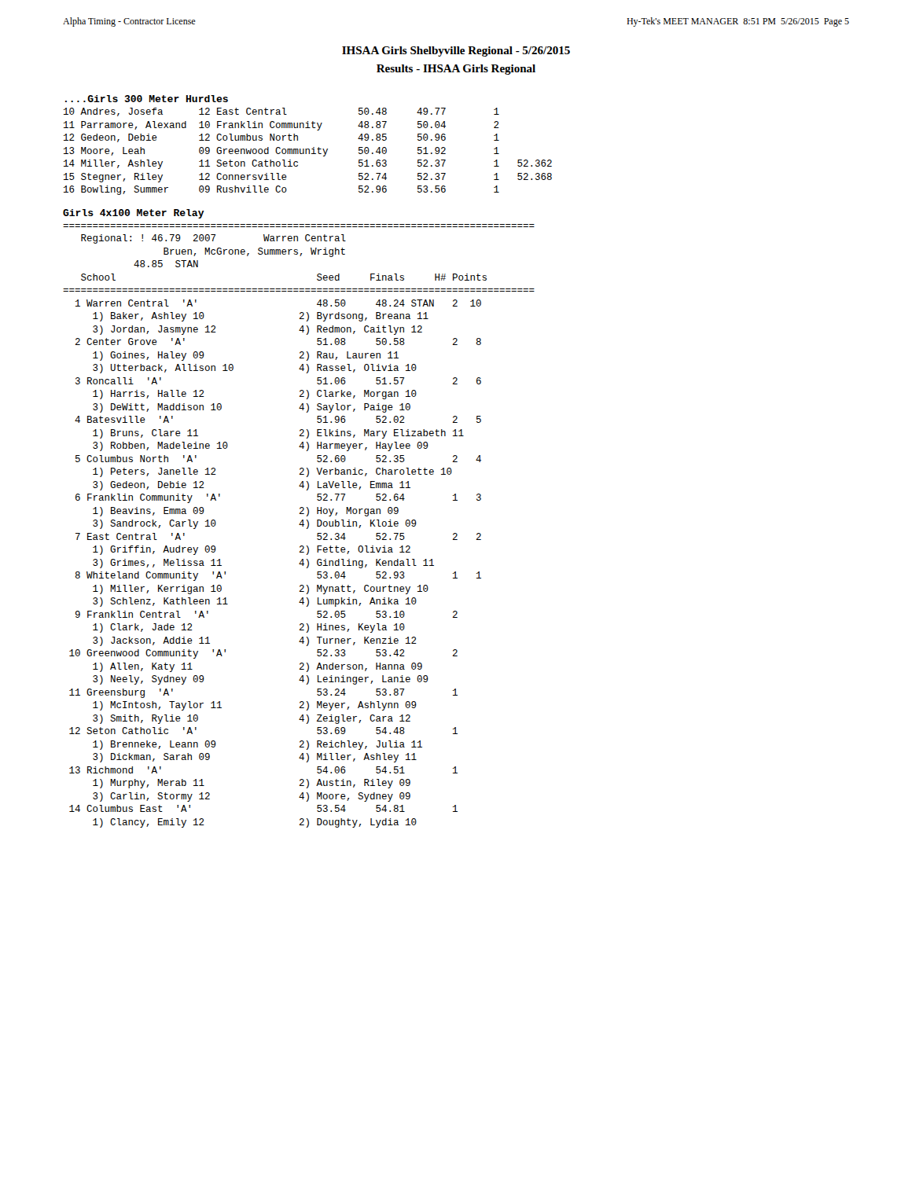Alpha Timing - Contractor License Hy-Tek's MEET MANAGER 8:51 PM 5/26/2015 Page 5
IHSAA Girls Shelbyville Regional - 5/26/2015
Results - IHSAA Girls Regional
....Girls 300 Meter Hurdles
10 Andres, Josefa      12 East Central            50.48     49.77        1
11 Parramore, Alexand  10 Franklin Community      48.87     50.04        2
12 Gedeon, Debie       12 Columbus North          49.85     50.96        1
13 Moore, Leah         09 Greenwood Community     50.40     51.92        1
14 Miller, Ashley      11 Seton Catholic          51.63     52.37        1   52.362
15 Stegner, Riley      12 Connersville            52.74     52.37        1   52.368
16 Bowling, Summer     09 Rushville Co            52.96     53.56        1
Girls 4x100 Meter Relay
================================================================================
   Regional: ! 46.79  2007        Warren Central
                 Bruen, McGrone, Summers, Wright
            48.85  STAN
   School                                  Seed     Finals     H# Points
================================================================================
  1 Warren Central  'A'                    48.50     48.24 STAN   2  10
     1) Baker, Ashley 10                2) Byrdsong, Breana 11
     3) Jordan, Jasmyne 12              4) Redmon, Caitlyn 12
  2 Center Grove  'A'                      51.08     50.58        2   8
     1) Goines, Haley 09                2) Rau, Lauren 11
     3) Utterback, Allison 10           4) Rassel, Olivia 10
  3 Roncalli  'A'                          51.06     51.57        2   6
     1) Harris, Halle 12                2) Clarke, Morgan 10
     3) DeWitt, Maddison 10             4) Saylor, Paige 10
  4 Batesville  'A'                        51.96     52.02        2   5
     1) Bruns, Clare 11                 2) Elkins, Mary Elizabeth 11
     3) Robben, Madeleine 10            4) Harmeyer, Haylee 09
  5 Columbus North  'A'                    52.60     52.35        2   4
     1) Peters, Janelle 12              2) Verbanic, Charolette 10
     3) Gedeon, Debie 12                4) LaVelle, Emma 11
  6 Franklin Community  'A'                52.77     52.64        1   3
     1) Beavins, Emma 09                2) Hoy, Morgan 09
     3) Sandrock, Carly 10              4) Doublin, Kloie 09
  7 East Central  'A'                      52.34     52.75        2   2
     1) Griffin, Audrey 09              2) Fette, Olivia 12
     3) Grimes,, Melissa 11             4) Gindling, Kendall 11
  8 Whiteland Community  'A'               53.04     52.93        1   1
     1) Miller, Kerrigan 10             2) Mynatt, Courtney 10
     3) Schlenz, Kathleen 11            4) Lumpkin, Anika 10
  9 Franklin Central  'A'                  52.05     53.10        2
     1) Clark, Jade 12                  2) Hines, Keyla 10
     3) Jackson, Addie 11               4) Turner, Kenzie 12
 10 Greenwood Community  'A'               52.33     53.42        2
     1) Allen, Katy 11                  2) Anderson, Hanna 09
     3) Neely, Sydney 09                4) Leininger, Lanie 09
 11 Greensburg  'A'                        53.24     53.87        1
     1) McIntosh, Taylor 11             2) Meyer, Ashlynn 09
     3) Smith, Rylie 10                 4) Zeigler, Cara 12
 12 Seton Catholic  'A'                    53.69     54.48        1
     1) Brenneke, Leann 09              2) Reichley, Julia 11
     3) Dickman, Sarah 09               4) Miller, Ashley 11
 13 Richmond  'A'                          54.06     54.51        1
     1) Murphy, Merab 11                2) Austin, Riley 09
     3) Carlin, Stormy 12               4) Moore, Sydney 09
 14 Columbus East  'A'                     53.54     54.81        1
     1) Clancy, Emily 12                2) Doughty, Lydia 10